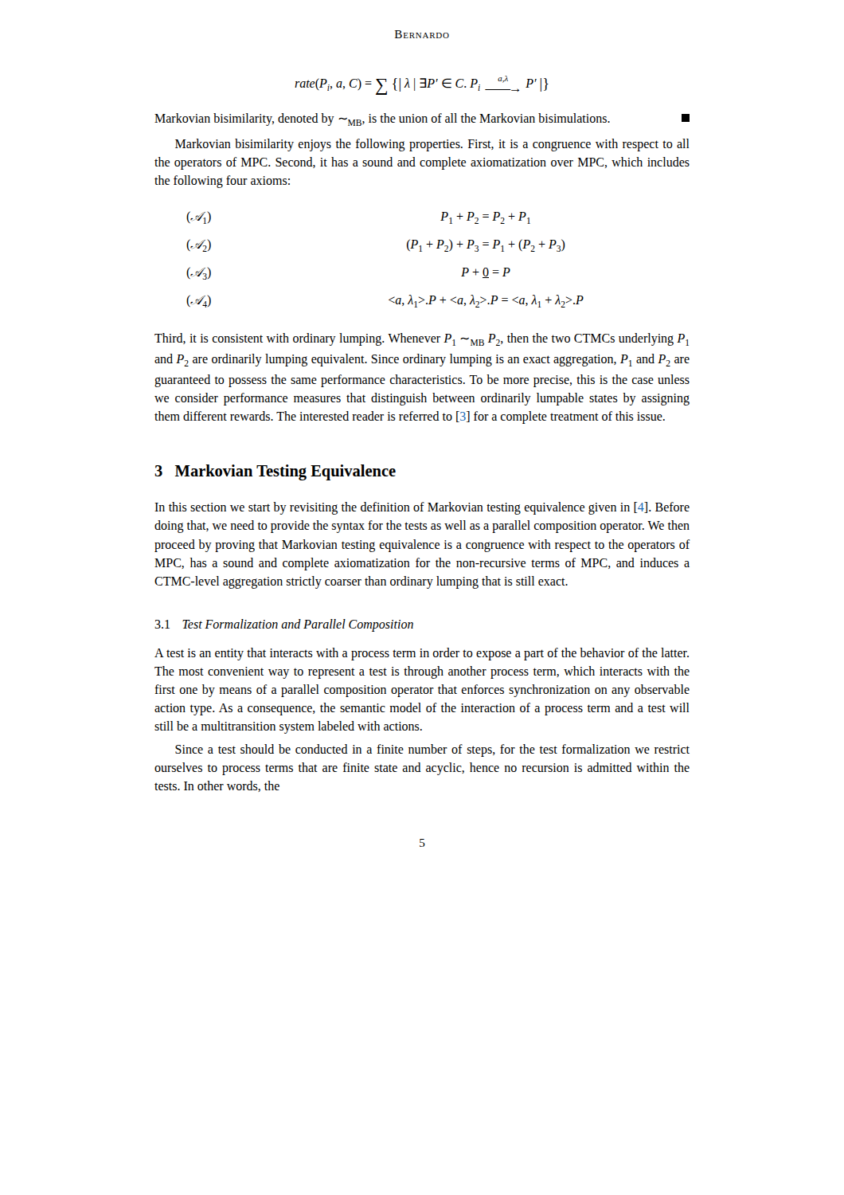Bernardo
rate(Pi, a, C) = ∑ {| λ | ∃P′ ∈ C. Pi a,λ——→ P′ |}
Markovian bisimilarity, denoted by ∼MB, is the union of all the Markovian bisimulations.
Markovian bisimilarity enjoys the following properties. First, it is a congruence with respect to all the operators of MPC. Second, it has a sound and complete axiomatization over MPC, which includes the following four axioms:
(𝒜 1)
P1 + P2 = P2 + P1
(𝒜 2)
(P1 + P2) + P3 = P1 + (P2 + P3)
(𝒜 3)
P + 0 = P
(𝒜 4)
<a, λ1>.P + <a, λ2>.P = <a, λ1 + λ2>.P
Third, it is consistent with ordinary lumping. Whenever P1 ∼MB P2, then the two CTMCs underlying P1 and P2 are ordinarily lumping equivalent. Since ordinary lumping is an exact aggregation, P1 and P2 are guaranteed to possess the same performance characteristics. To be more precise, this is the case unless we consider performance measures that distinguish between ordinarily lumpable states by assigning them different rewards. The interested reader is referred to [3] for a complete treatment of this issue.
3 Markovian Testing Equivalence
In this section we start by revisiting the definition of Markovian testing equivalence given in [4]. Before doing that, we need to provide the syntax for the tests as well as a parallel composition operator. We then proceed by proving that Markovian testing equivalence is a congruence with respect to the operators of MPC, has a sound and complete axiomatization for the non-recursive terms of MPC, and induces a CTMC-level aggregation strictly coarser than ordinary lumping that is still exact.
3.1 Test Formalization and Parallel Composition
A test is an entity that interacts with a process term in order to expose a part of the behavior of the latter. The most convenient way to represent a test is through another process term, which interacts with the first one by means of a parallel composition operator that enforces synchronization on any observable action type. As a consequence, the semantic model of the interaction of a process term and a test will still be a multitransition system labeled with actions.
Since a test should be conducted in a finite number of steps, for the test formalization we restrict ourselves to process terms that are finite state and acyclic, hence no recursion is admitted within the tests. In other words, the
5